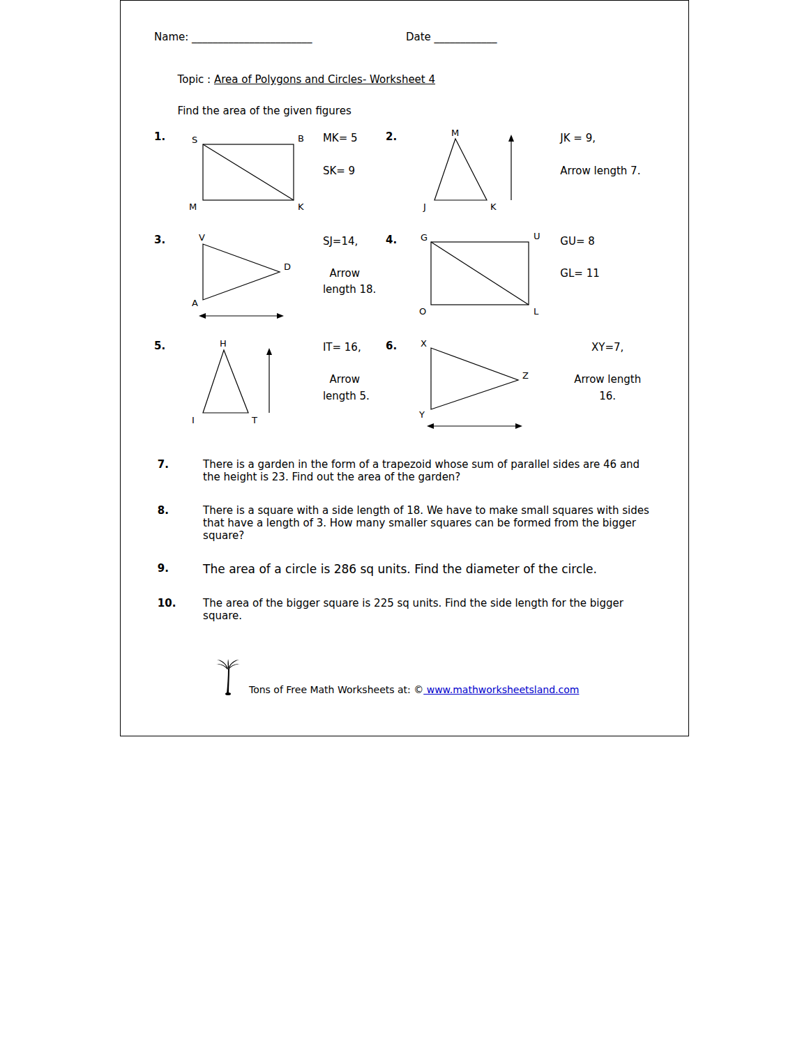Name: _______________________
Date ____________
Topic : Area of Polygons and Circles- Worksheet 4
Find the area of the given figures
| 1. | S B M K | MK= 5 SK= 9 | 2. | M J K | JK = 9, Arrow length 7. |
| 3. | V D A | SJ=14, Arrow length 18. | 4. | G U O L | GU= 8 GL= 11 |
| 5. | H I T | IT= 16, Arrow length 5. | 6. | X Z Y | XY=7, Arrow length 16. |
| 7. | There is a garden in the form of a trapezoid whose sum of parallel sides are 46 and the height is 23. Find out the area of the garden? |
| 8. | There is a square with a side length of 18. We have to make small squares with sides that have a length of 3. How many smaller squares can be formed from the bigger square? |
| 9. | The area of a circle is 286 sq units. Find the diameter of the circle. |
| 10. | The area of the bigger square is 225 sq units. Find the side length for the bigger square. |
Tons of Free Math Worksheets at: © www.mathworksheetsland.com